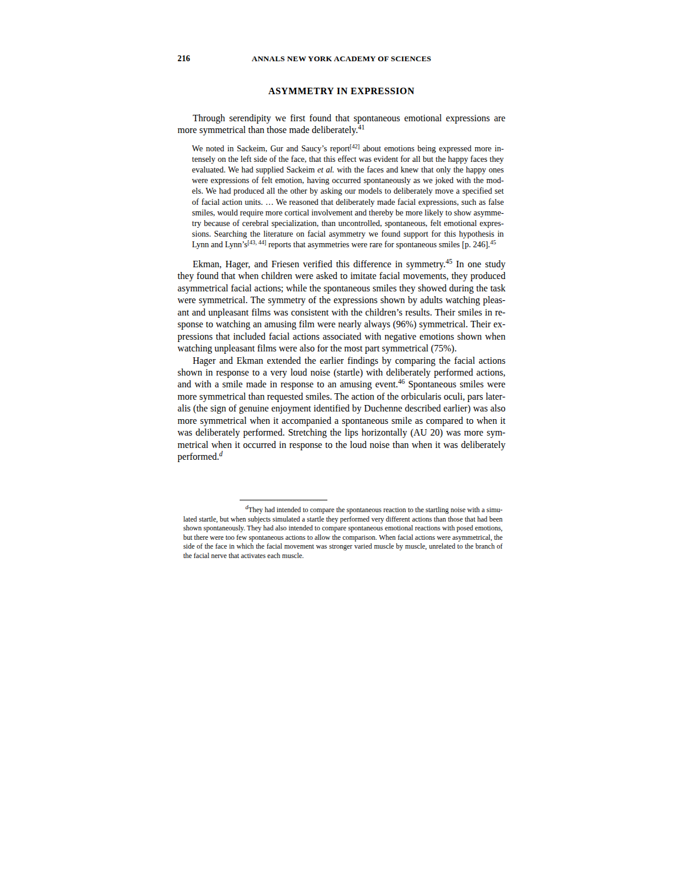216 ANNALS NEW YORK ACADEMY OF SCIENCES
ASYMMETRY IN EXPRESSION
Through serendipity we first found that spontaneous emotional expressions are more symmetrical than those made deliberately.41
We noted in Sackeim, Gur and Saucy’s report[42] about emotions being expressed more intensely on the left side of the face, that this effect was evident for all but the happy faces they evaluated. We had supplied Sackeim et al. with the faces and knew that only the happy ones were expressions of felt emotion, having occurred spontaneously as we joked with the models. We had produced all the other by asking our models to deliberately move a specified set of facial action units. … We reasoned that deliberately made facial expressions, such as false smiles, would require more cortical involvement and thereby be more likely to show asymmetry because of cerebral specialization, than uncontrolled, spontaneous, felt emotional expressions. Searching the literature on facial asymmetry we found support for this hypothesis in Lynn and Lynn’s[43, 44] reports that asymmetries were rare for spontaneous smiles [p. 246].45
Ekman, Hager, and Friesen verified this difference in symmetry.45 In one study they found that when children were asked to imitate facial movements, they produced asymmetrical facial actions; while the spontaneous smiles they showed during the task were symmetrical. The symmetry of the expressions shown by adults watching pleasant and unpleasant films was consistent with the children’s results. Their smiles in response to watching an amusing film were nearly always (96%) symmetrical. Their expressions that included facial actions associated with negative emotions shown when watching unpleasant films were also for the most part symmetrical (75%).
Hager and Ekman extended the earlier findings by comparing the facial actions shown in response to a very loud noise (startle) with deliberately performed actions, and with a smile made in response to an amusing event.46 Spontaneous smiles were more symmetrical than requested smiles. The action of the orbicularis oculi, pars lateralis (the sign of genuine enjoyment identified by Duchenne described earlier) was also more symmetrical when it accompanied a spontaneous smile as compared to when it was deliberately performed. Stretching the lips horizontally (AU 20) was more symmetrical when it occurred in response to the loud noise than when it was deliberately performed.d
d They had intended to compare the spontaneous reaction to the startling noise with a simulated startle, but when subjects simulated a startle they performed very different actions than those that had been shown spontaneously. They had also intended to compare spontaneous emotional reactions with posed emotions, but there were too few spontaneous actions to allow the comparison. When facial actions were asymmetrical, the side of the face in which the facial movement was stronger varied muscle by muscle, unrelated to the branch of the facial nerve that activates each muscle.